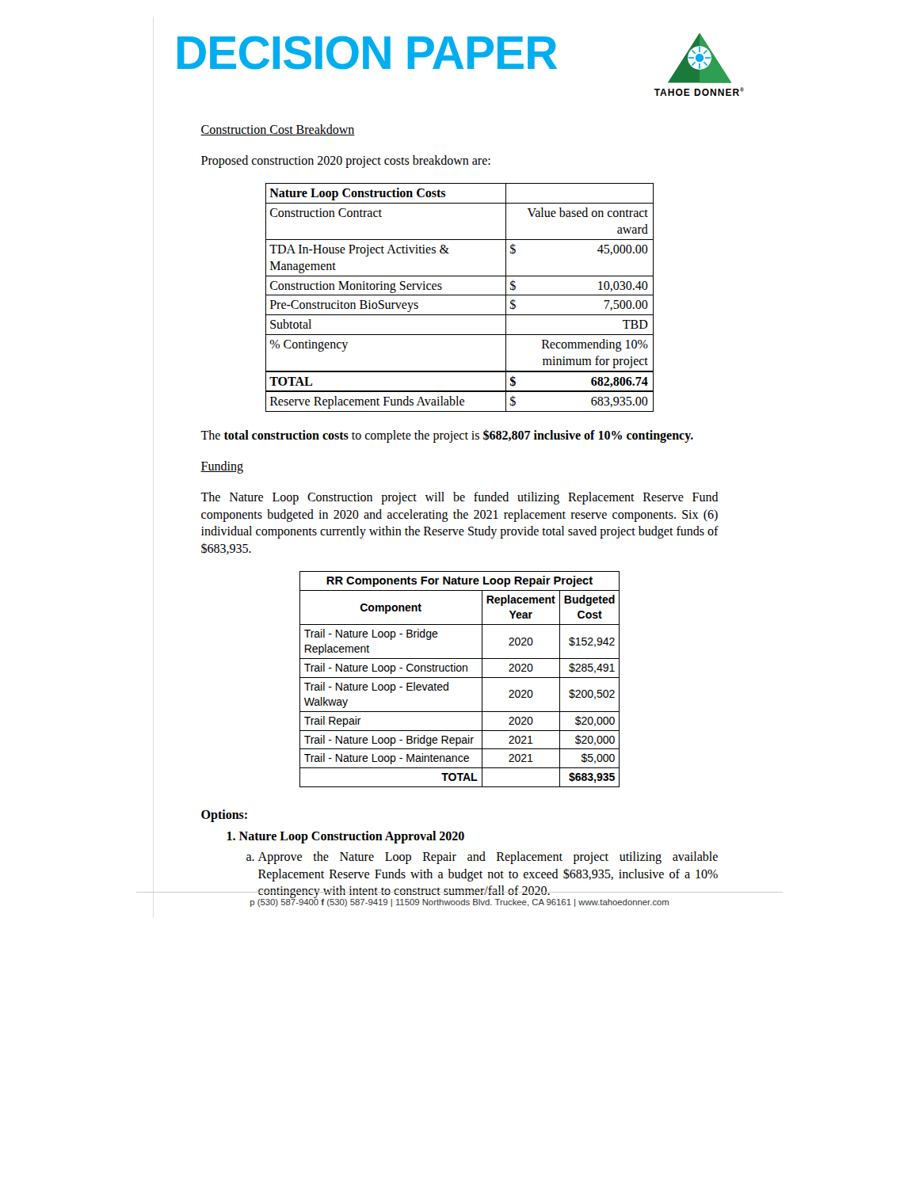DECISION PAPER
TAHOE DONNER®
Construction Cost Breakdown
Proposed construction 2020 project costs breakdown are:
| Nature Loop Construction Costs | | |
| Construction Contract | | Value based on contract award |
| TDA In-House Project Activities & Management | $ | 45,000.00 |
| Construction Monitoring Services | $ | 10,030.40 |
| Pre-Construciton BioSurveys | $ | 7,500.00 |
| Subtotal | | TBD |
| % Contingency | | Recommending 10% minimum for project |
| TOTAL | $ | 682,806.74 |
| Reserve Replacement Funds Available | $ | 683,935.00 |
The total construction costs to complete the project is $682,807 inclusive of 10% contingency.
Funding
The Nature Loop Construction project will be funded utilizing Replacement Reserve Fund components budgeted in 2020 and accelerating the 2021 replacement reserve components. Six (6) individual components currently within the Reserve Study provide total saved project budget funds of $683,935.
| RR Components For Nature Loop Repair Project |
| --- |
| Component | Replacement Year | Budgeted Cost |
| Trail - Nature Loop - Bridge Replacement | 2020 | $152,942 |
| Trail - Nature Loop - Construction | 2020 | $285,491 |
| Trail - Nature Loop - Elevated Walkway | 2020 | $200,502 |
| Trail Repair | 2020 | $20,000 |
| Trail - Nature Loop - Bridge Repair | 2021 | $20,000 |
| Trail - Nature Loop - Maintenance | 2021 | $5,000 |
| TOTAL | | $683,935 |
Options:
Nature Loop Construction Approval 2020
Approve the Nature Loop Repair and Replacement project utilizing available Replacement Reserve Funds with a budget not to exceed $683,935, inclusive of a 10% contingency with intent to construct summer/fall of 2020.
p (530) 587-9400 f (530) 587-9419 | 11509 Northwoods Blvd. Truckee, CA 96161 | www.tahoedonner.com